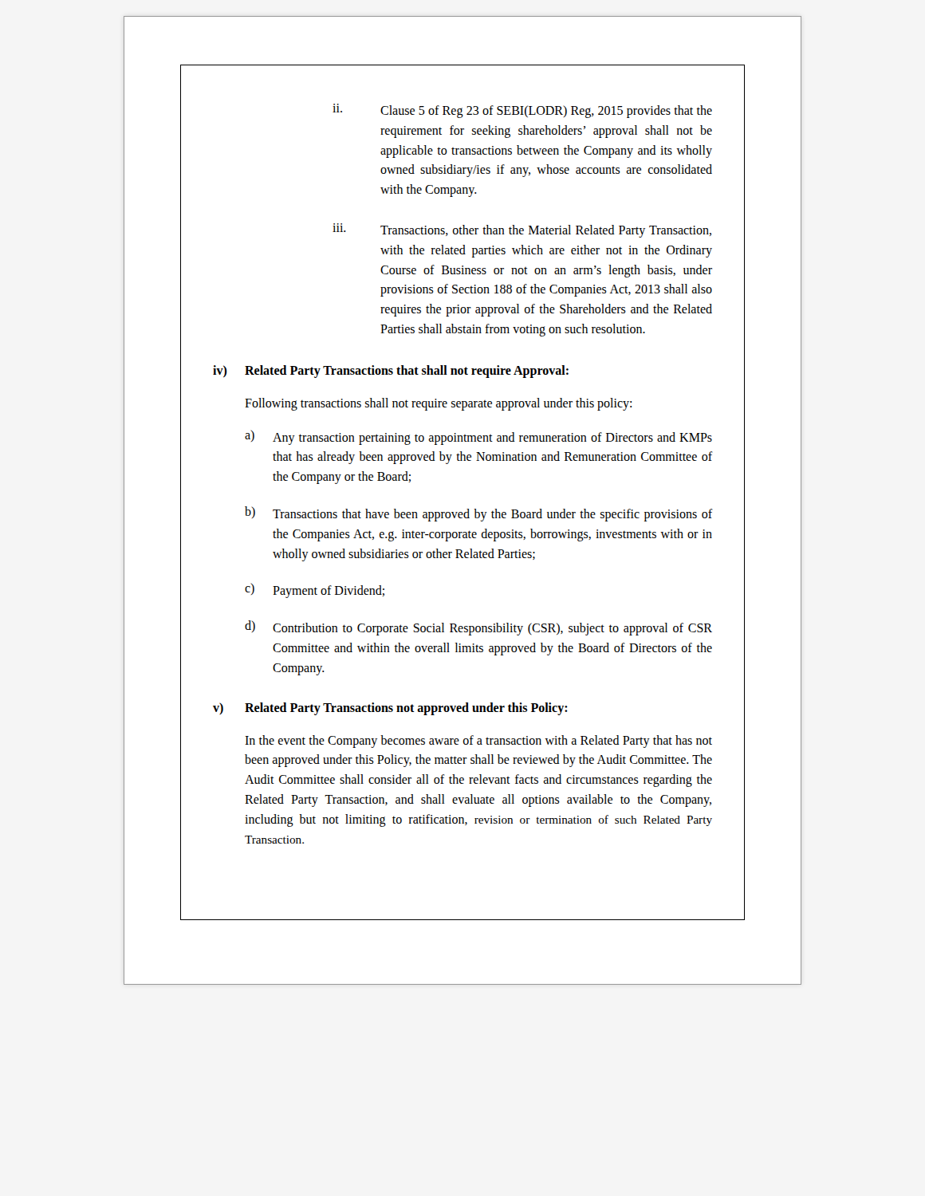ii. Clause 5 of Reg 23 of SEBI(LODR) Reg, 2015 provides that the requirement for seeking shareholders’ approval shall not be applicable to transactions between the Company and its wholly owned subsidiary/ies if any, whose accounts are consolidated with the Company.
iii. Transactions, other than the Material Related Party Transaction, with the related parties which are either not in the Ordinary Course of Business or not on an arm’s length basis, under provisions of Section 188 of the Companies Act, 2013 shall also requires the prior approval of the Shareholders and the Related Parties shall abstain from voting on such resolution.
iv) Related Party Transactions that shall not require Approval:
Following transactions shall not require separate approval under this policy:
a) Any transaction pertaining to appointment and remuneration of Directors and KMPs that has already been approved by the Nomination and Remuneration Committee of the Company or the Board;
b) Transactions that have been approved by the Board under the specific provisions of the Companies Act, e.g. inter-corporate deposits, borrowings, investments with or in wholly owned subsidiaries or other Related Parties;
c) Payment of Dividend;
d) Contribution to Corporate Social Responsibility (CSR), subject to approval of CSR Committee and within the overall limits approved by the Board of Directors of the Company.
v) Related Party Transactions not approved under this Policy:
In the event the Company becomes aware of a transaction with a Related Party that has not been approved under this Policy, the matter shall be reviewed by the Audit Committee. The Audit Committee shall consider all of the relevant facts and circumstances regarding the Related Party Transaction, and shall evaluate all options available to the Company, including but not limiting to ratification, revision or termination of such Related Party Transaction.